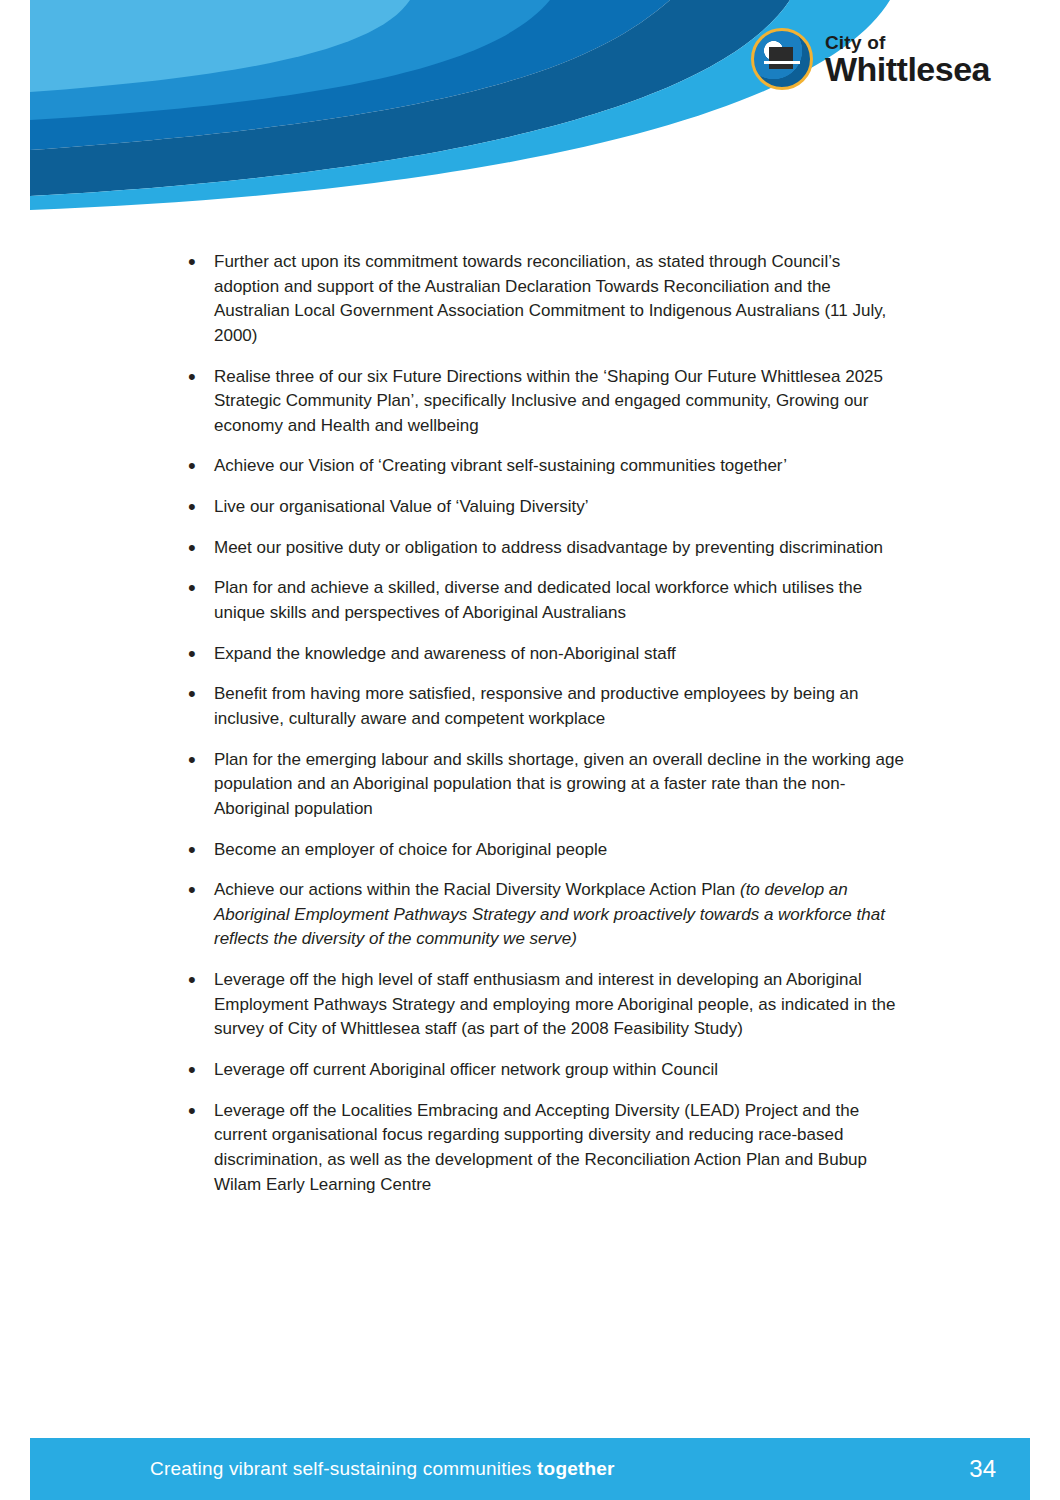City of Whittlesea
Further act upon its commitment towards reconciliation, as stated through Council’s adoption and support of the Australian Declaration Towards Reconciliation and the Australian Local Government Association Commitment to Indigenous Australians (11 July, 2000)
Realise three of our six Future Directions within the ‘Shaping Our Future Whittlesea 2025 Strategic Community Plan’, specifically Inclusive and engaged community, Growing our economy and Health and wellbeing
Achieve our Vision of ‘Creating vibrant self-sustaining communities together’
Live our organisational Value of ‘Valuing Diversity’
Meet our positive duty or obligation to address disadvantage by preventing discrimination
Plan for and achieve a skilled, diverse and dedicated local workforce which utilises the unique skills and perspectives of Aboriginal Australians
Expand the knowledge and awareness of non-Aboriginal staff
Benefit from having more satisfied, responsive and productive employees by being an inclusive, culturally aware and competent workplace
Plan for the emerging labour and skills shortage, given an overall decline in the working age population and an Aboriginal population that is growing at a faster rate than the non-Aboriginal population
Become an employer of choice for Aboriginal people
Achieve our actions within the Racial Diversity Workplace Action Plan (to develop an Aboriginal Employment Pathways Strategy and work proactively towards a workforce that reflects the diversity of the community we serve)
Leverage off the high level of staff enthusiasm and interest in developing an Aboriginal Employment Pathways Strategy and employing more Aboriginal people, as indicated in the survey of City of Whittlesea staff (as part of the 2008 Feasibility Study)
Leverage off current Aboriginal officer network group within Council
Leverage off the Localities Embracing and Accepting Diversity (LEAD) Project and the current organisational focus regarding supporting diversity and reducing race-based discrimination, as well as the development of the Reconciliation Action Plan and Bubup Wilam Early Learning Centre
Creating vibrant self-sustaining communities together
34